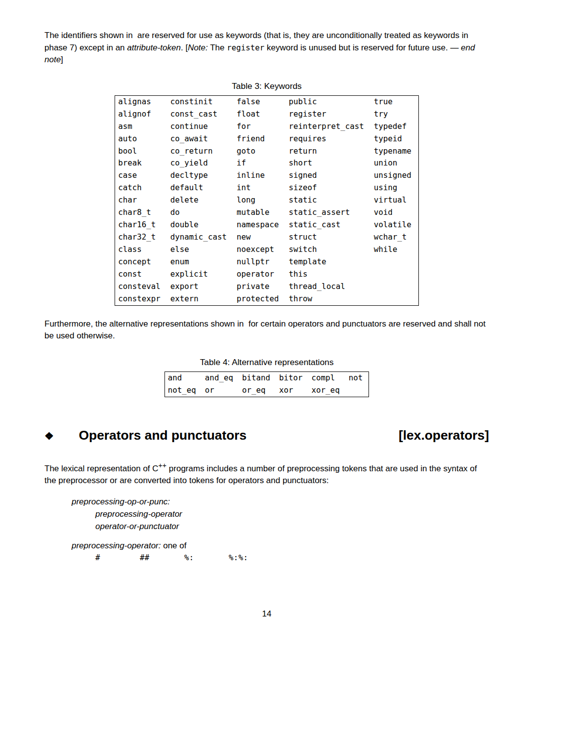The identifiers shown in are reserved for use as keywords (that is, they are unconditionally treated as keywords in phase 7) except in an attribute-token. [Note: The register keyword is unused but is reserved for future use. — end note]
Table 3: Keywords
| alignas | constinit | false | public | true |
| alignof | const_cast | float | register | try |
| asm | continue | for | reinterpret_cast | typedef |
| auto | co_await | friend | requires | typeid |
| bool | co_return | goto | return | typename |
| break | co_yield | if | short | union |
| case | decltype | inline | signed | unsigned |
| catch | default | int | sizeof | using |
| char | delete | long | static | virtual |
| char8_t | do | mutable | static_assert | void |
| char16_t | double | namespace | static_cast | volatile |
| char32_t | dynamic_cast | new | struct | wchar_t |
| class | else | noexcept | switch | while |
| concept | enum | nullptr | template | |
| const | explicit | operator | this | |
| consteval | export | private | thread_local | |
| constexpr | extern | protected | throw | |
Furthermore, the alternative representations shown in for certain operators and punctuators are reserved and shall not be used otherwise.
Table 4: Alternative representations
| and | and_eq | bitand | bitor | compl | not |
| not_eq | or | or_eq | xor | xor_eq | |
❖ Operators and punctuators [lex.operators]
The lexical representation of C++ programs includes a number of preprocessing tokens that are used in the syntax of the preprocessor or are converted into tokens for operators and punctuators:
preprocessing-op-or-punc:
preprocessing-operator
operator-or-punctuator
preprocessing-operator: one of
###%:%:%:
14